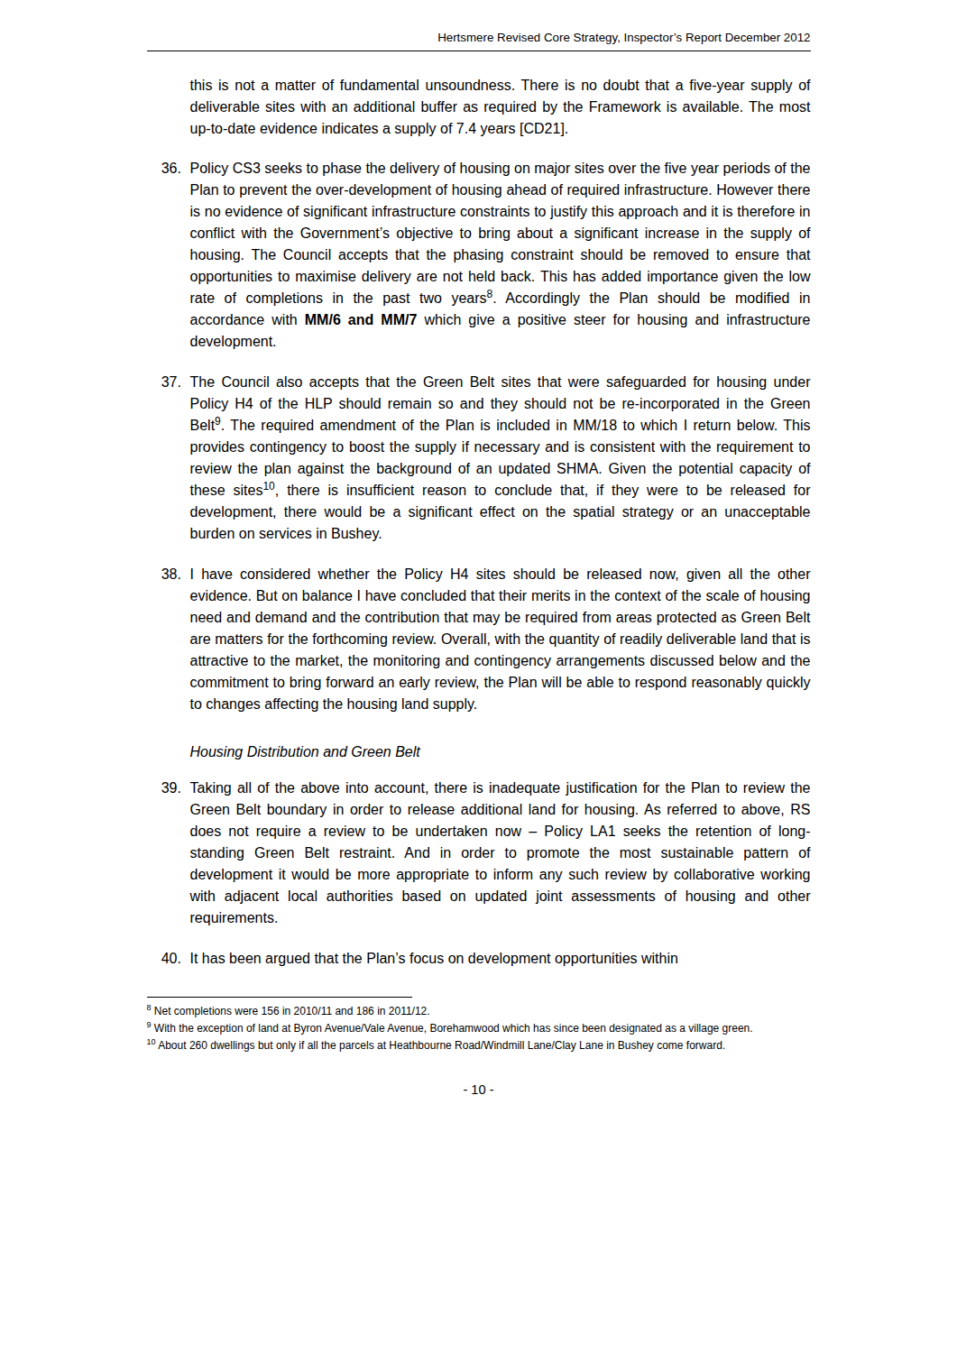Hertsmere Revised Core Strategy, Inspector’s Report December 2012
this is not a matter of fundamental unsoundness. There is no doubt that a five-year supply of deliverable sites with an additional buffer as required by the Framework is available. The most up-to-date evidence indicates a supply of 7.4 years [CD21].
36. Policy CS3 seeks to phase the delivery of housing on major sites over the five year periods of the Plan to prevent the over-development of housing ahead of required infrastructure. However there is no evidence of significant infrastructure constraints to justify this approach and it is therefore in conflict with the Government’s objective to bring about a significant increase in the supply of housing. The Council accepts that the phasing constraint should be removed to ensure that opportunities to maximise delivery are not held back. This has added importance given the low rate of completions in the past two years8. Accordingly the Plan should be modified in accordance with MM/6 and MM/7 which give a positive steer for housing and infrastructure development.
37. The Council also accepts that the Green Belt sites that were safeguarded for housing under Policy H4 of the HLP should remain so and they should not be re-incorporated in the Green Belt9. The required amendment of the Plan is included in MM/18 to which I return below. This provides contingency to boost the supply if necessary and is consistent with the requirement to review the plan against the background of an updated SHMA. Given the potential capacity of these sites10, there is insufficient reason to conclude that, if they were to be released for development, there would be a significant effect on the spatial strategy or an unacceptable burden on services in Bushey.
38. I have considered whether the Policy H4 sites should be released now, given all the other evidence. But on balance I have concluded that their merits in the context of the scale of housing need and demand and the contribution that may be required from areas protected as Green Belt are matters for the forthcoming review. Overall, with the quantity of readily deliverable land that is attractive to the market, the monitoring and contingency arrangements discussed below and the commitment to bring forward an early review, the Plan will be able to respond reasonably quickly to changes affecting the housing land supply.
Housing Distribution and Green Belt
39. Taking all of the above into account, there is inadequate justification for the Plan to review the Green Belt boundary in order to release additional land for housing. As referred to above, RS does not require a review to be undertaken now – Policy LA1 seeks the retention of long-standing Green Belt restraint. And in order to promote the most sustainable pattern of development it would be more appropriate to inform any such review by collaborative working with adjacent local authorities based on updated joint assessments of housing and other requirements.
40. It has been argued that the Plan’s focus on development opportunities within
8 Net completions were 156 in 2010/11 and 186 in 2011/12.
9 With the exception of land at Byron Avenue/Vale Avenue, Borehamwood which has since been designated as a village green.
10 About 260 dwellings but only if all the parcels at Heathbourne Road/Windmill Lane/Clay Lane in Bushey come forward.
- 10 -